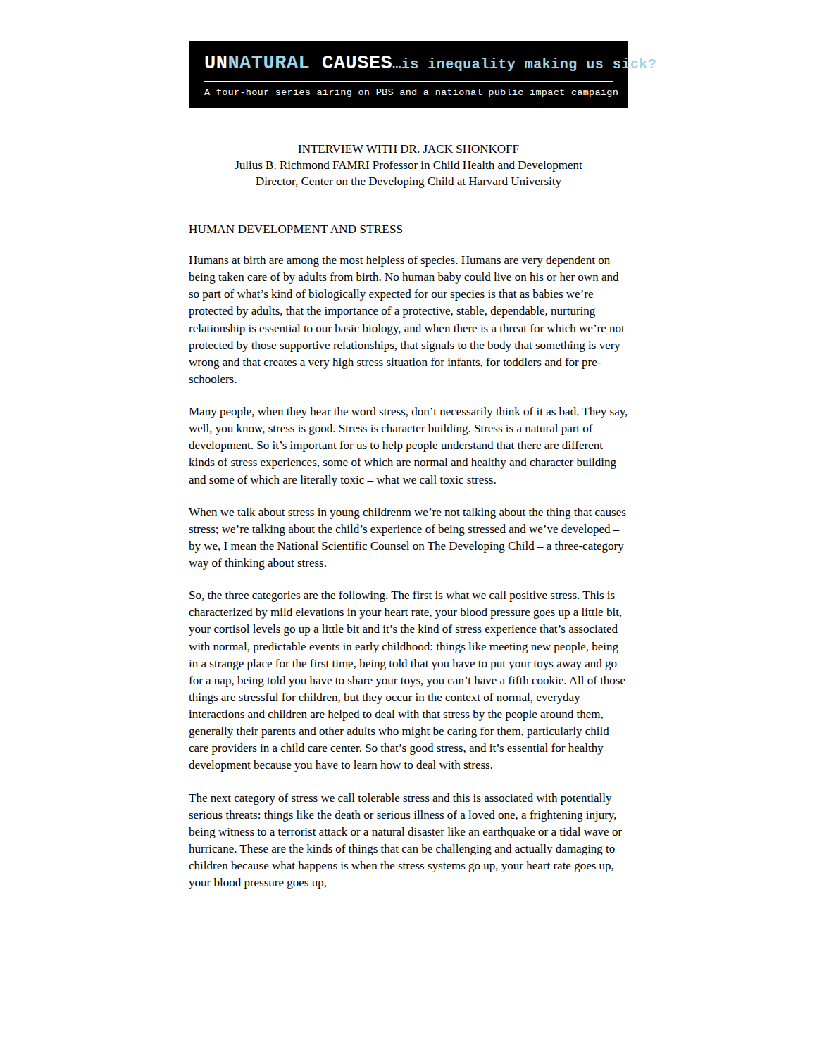UN NATURAL CAUSES…is inequality making us sick?
A four-hour series airing on PBS and a national public impact campaign
INTERVIEW WITH DR. JACK SHONKOFF
Julius B. Richmond FAMRI Professor in Child Health and Development
Director, Center on the Developing Child at Harvard University
Human Development and Stress
Humans at birth are among the most helpless of species. Humans are very dependent on being taken care of by adults from birth. No human baby could live on his or her own and so part of what’s kind of biologically expected for our species is that as babies we’re protected by adults, that the importance of a protective, stable, dependable, nurturing relationship is essential to our basic biology, and when there is a threat for which we’re not protected by those supportive relationships, that signals to the body that something is very wrong and that creates a very high stress situation for infants, for toddlers and for pre-schoolers.
Many people, when they hear the word stress, don’t necessarily think of it as bad. They say, well, you know, stress is good. Stress is character building. Stress is a natural part of development. So it’s important for us to help people understand that there are different kinds of stress experiences, some of which are normal and healthy and character building and some of which are literally toxic – what we call toxic stress.
When we talk about stress in young childrenm we’re not talking about the thing that causes stress; we’re talking about the child’s experience of being stressed and we’ve developed – by we, I mean the National Scientific Counsel on The Developing Child – a three-category way of thinking about stress.
So, the three categories are the following. The first is what we call positive stress. This is characterized by mild elevations in your heart rate, your blood pressure goes up a little bit, your cortisol levels go up a little bit and it’s the kind of stress experience that’s associated with normal, predictable events in early childhood: things like meeting new people, being in a strange place for the first time, being told that you have to put your toys away and go for a nap, being told you have to share your toys, you can’t have a fifth cookie. All of those things are stressful for children, but they occur in the context of normal, everyday interactions and children are helped to deal with that stress by the people around them, generally their parents and other adults who might be caring for them, particularly child care providers in a child care center. So that’s good stress, and it’s essential for healthy development because you have to learn how to deal with stress.
The next category of stress we call tolerable stress and this is associated with potentially serious threats: things like the death or serious illness of a loved one, a frightening injury, being witness to a terrorist attack or a natural disaster like an earthquake or a tidal wave or hurricane. These are the kinds of things that can be challenging and actually damaging to children because what happens is when the stress systems go up, your heart rate goes up, your blood pressure goes up,